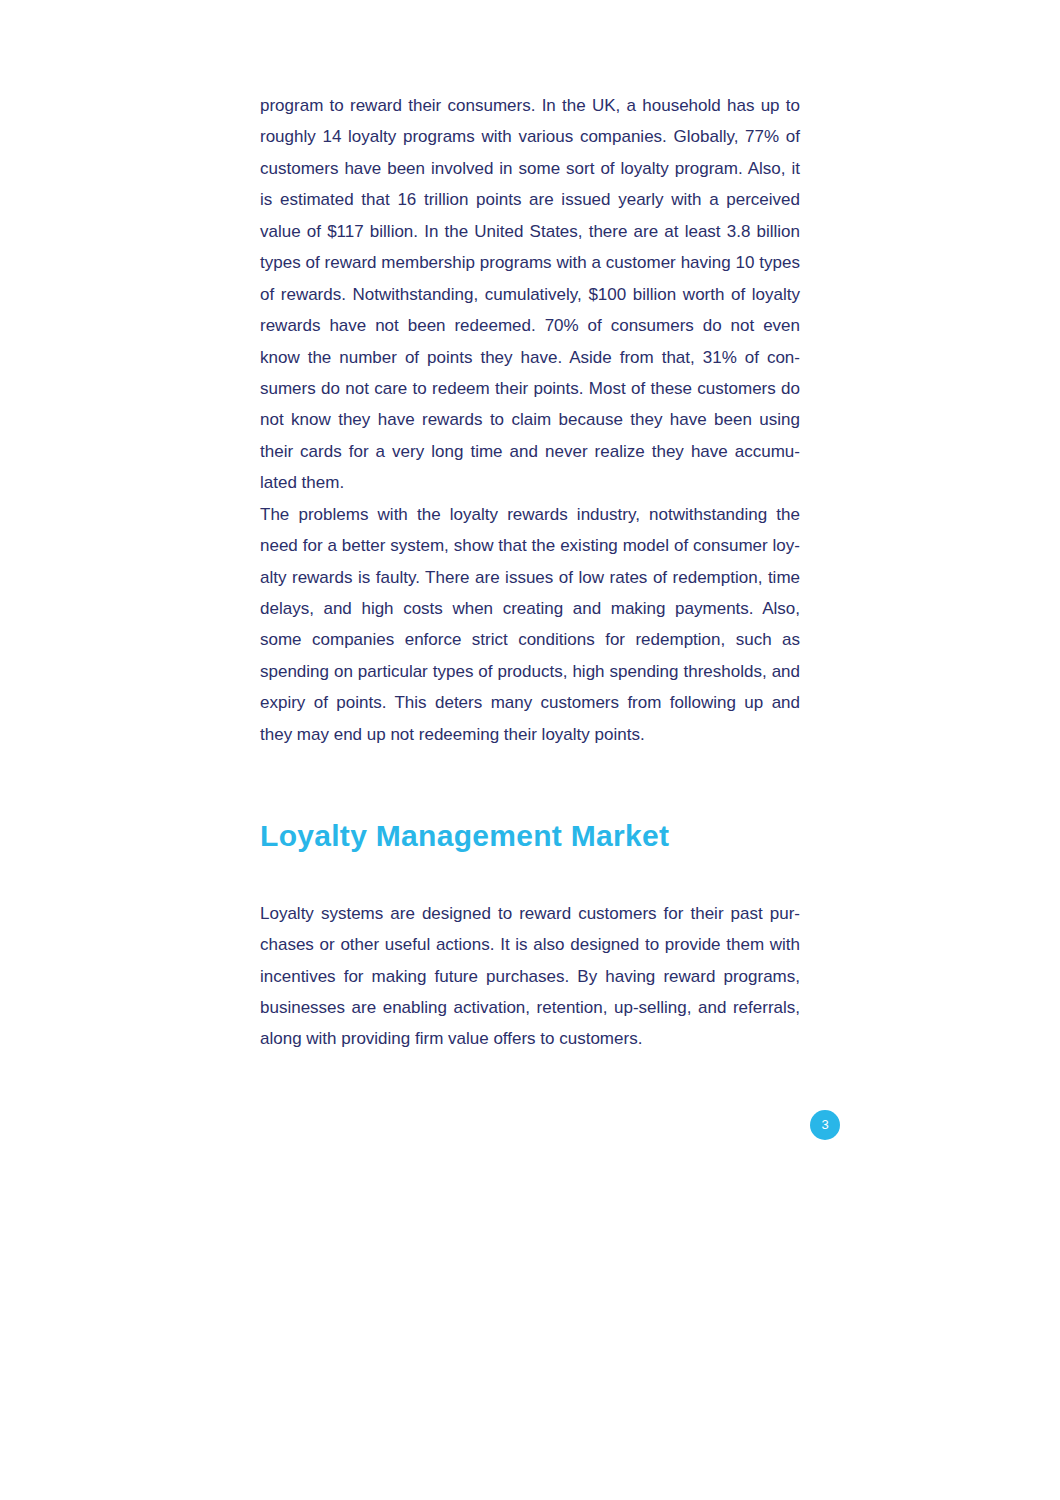program to reward their consumers. In the UK, a household has up to roughly 14 loyalty programs with various companies. Globally, 77% of customers have been involved in some sort of loyalty program. Also, it is estimated that 16 trillion points are issued yearly with a perceived value of $117 billion. In the United States, there are at least 3.8 billion types of reward membership programs with a customer having 10 types of rewards. Notwithstanding, cumulatively, $100 billion worth of loyalty rewards have not been redeemed. 70% of consumers do not even know the number of points they have. Aside from that, 31% of consumers do not care to redeem their points. Most of these customers do not know they have rewards to claim because they have been using their cards for a very long time and never realize they have accumulated them.
The problems with the loyalty rewards industry, notwithstanding the need for a better system, show that the existing model of consumer loyalty rewards is faulty. There are issues of low rates of redemption, time delays, and high costs when creating and making payments. Also, some companies enforce strict conditions for redemption, such as spending on particular types of products, high spending thresholds, and expiry of points. This deters many customers from following up and they may end up not redeeming their loyalty points.
Loyalty Management Market
Loyalty systems are designed to reward customers for their past purchases or other useful actions. It is also designed to provide them with incentives for making future purchases. By having reward programs, businesses are enabling activation, retention, up-selling, and referrals, along with providing firm value offers to customers.
3